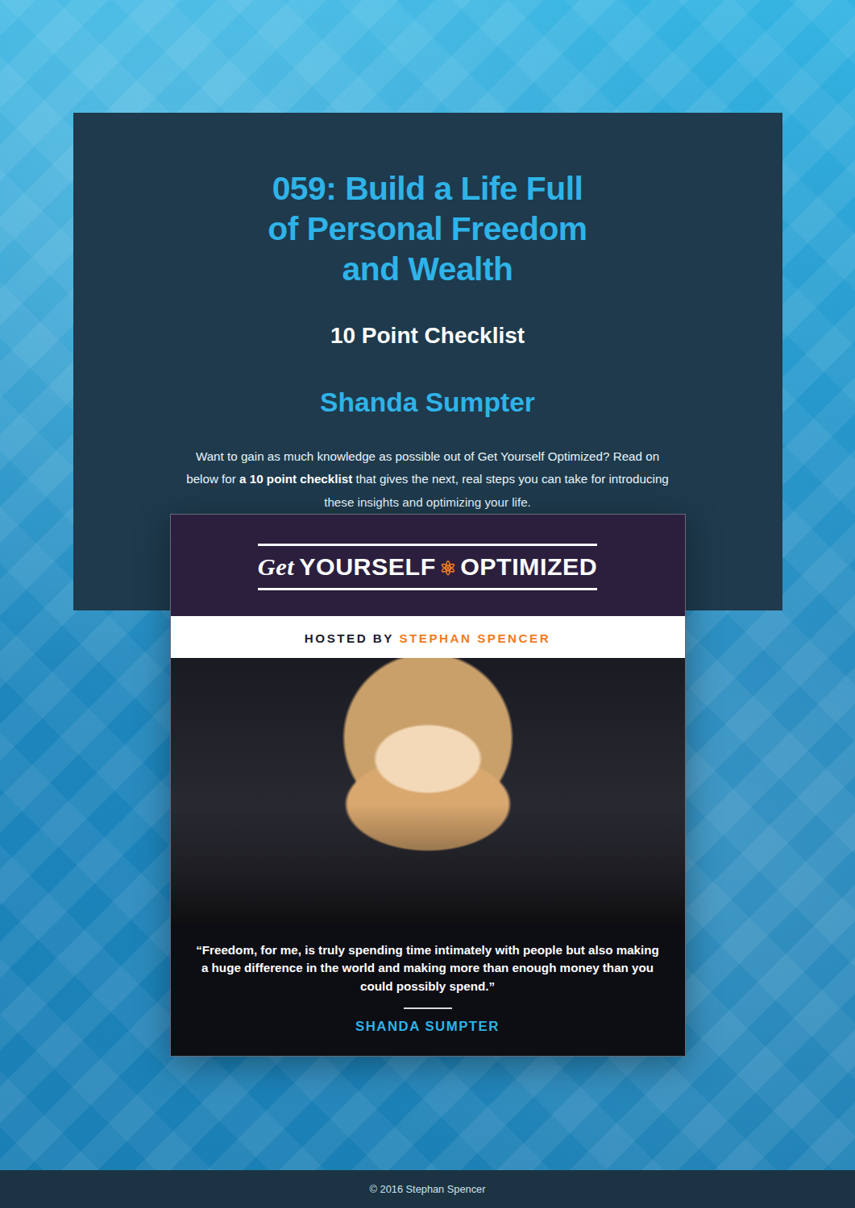059: Build a Life Full
of Personal Freedom
and Wealth
10 Point Checklist
Shanda Sumpter
Want to gain as much knowledge as possible out of Get Yourself Optimized? Read on below for a 10 point checklist that gives the next, real steps you can take for introducing these insights and optimizing your life.
Get YOURSELF⚛OPTIMIZED
HOSTED BY STEPHAN SPENCER
“Freedom, for me, is truly spending time intimately with people but also making a huge difference in the world and making more than enough money than you could possibly spend.”
SHANDA SUMPTER
© 2016 Stephan Spencer